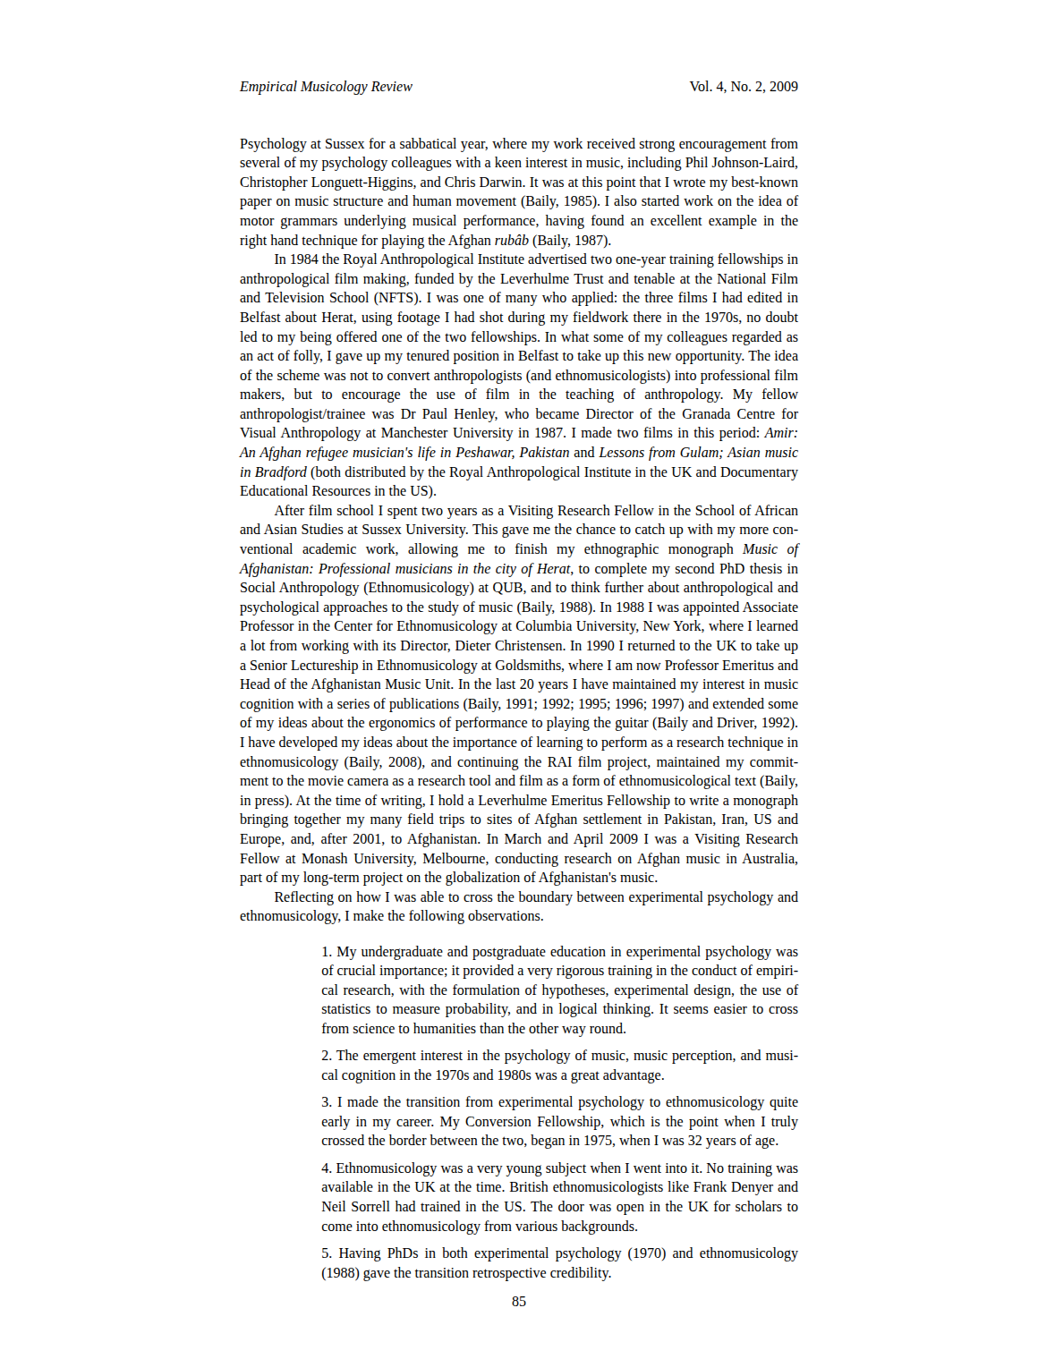Empirical Musicology Review Vol. 4, No. 2, 2009
Psychology at Sussex for a sabbatical year, where my work received strong encouragement from several of my psychology colleagues with a keen interest in music, including Phil Johnson-Laird, Christopher Longuett-Higgins, and Chris Darwin. It was at this point that I wrote my best-known paper on music structure and human movement (Baily, 1985). I also started work on the idea of motor grammars underlying musical performance, having found an excellent example in the right hand technique for playing the Afghan rubâb (Baily, 1987).
In 1984 the Royal Anthropological Institute advertised two one-year training fellowships in anthropological film making, funded by the Leverhulme Trust and tenable at the National Film and Television School (NFTS). I was one of many who applied: the three films I had edited in Belfast about Herat, using footage I had shot during my fieldwork there in the 1970s, no doubt led to my being offered one of the two fellowships. In what some of my colleagues regarded as an act of folly, I gave up my tenured position in Belfast to take up this new opportunity. The idea of the scheme was not to convert anthropologists (and ethnomusicologists) into professional film makers, but to encourage the use of film in the teaching of anthropology. My fellow anthropologist/trainee was Dr Paul Henley, who became Director of the Granada Centre for Visual Anthropology at Manchester University in 1987. I made two films in this period: Amir: An Afghan refugee musician's life in Peshawar, Pakistan and Lessons from Gulam; Asian music in Bradford (both distributed by the Royal Anthropological Institute in the UK and Documentary Educational Resources in the US).
After film school I spent two years as a Visiting Research Fellow in the School of African and Asian Studies at Sussex University. This gave me the chance to catch up with my more conventional academic work, allowing me to finish my ethnographic monograph Music of Afghanistan: Professional musicians in the city of Herat, to complete my second PhD thesis in Social Anthropology (Ethnomusicology) at QUB, and to think further about anthropological and psychological approaches to the study of music (Baily, 1988). In 1988 I was appointed Associate Professor in the Center for Ethnomusicology at Columbia University, New York, where I learned a lot from working with its Director, Dieter Christensen. In 1990 I returned to the UK to take up a Senior Lectureship in Ethnomusicology at Goldsmiths, where I am now Professor Emeritus and Head of the Afghanistan Music Unit. In the last 20 years I have maintained my interest in music cognition with a series of publications (Baily, 1991; 1992; 1995; 1996; 1997) and extended some of my ideas about the ergonomics of performance to playing the guitar (Baily and Driver, 1992). I have developed my ideas about the importance of learning to perform as a research technique in ethnomusicology (Baily, 2008), and continuing the RAI film project, maintained my commitment to the movie camera as a research tool and film as a form of ethnomusicological text (Baily, in press). At the time of writing, I hold a Leverhulme Emeritus Fellowship to write a monograph bringing together my many field trips to sites of Afghan settlement in Pakistan, Iran, US and Europe, and, after 2001, to Afghanistan. In March and April 2009 I was a Visiting Research Fellow at Monash University, Melbourne, conducting research on Afghan music in Australia, part of my long-term project on the globalization of Afghanistan's music.
Reflecting on how I was able to cross the boundary between experimental psychology and ethnomusicology, I make the following observations.
My undergraduate and postgraduate education in experimental psychology was of crucial importance; it provided a very rigorous training in the conduct of empirical research, with the formulation of hypotheses, experimental design, the use of statistics to measure probability, and in logical thinking. It seems easier to cross from science to humanities than the other way round.
The emergent interest in the psychology of music, music perception, and musical cognition in the 1970s and 1980s was a great advantage.
I made the transition from experimental psychology to ethnomusicology quite early in my career. My Conversion Fellowship, which is the point when I truly crossed the border between the two, began in 1975, when I was 32 years of age.
Ethnomusicology was a very young subject when I went into it. No training was available in the UK at the time. British ethnomusicologists like Frank Denyer and Neil Sorrell had trained in the US. The door was open in the UK for scholars to come into ethnomusicology from various backgrounds.
Having PhDs in both experimental psychology (1970) and ethnomusicology (1988) gave the transition retrospective credibility.
85